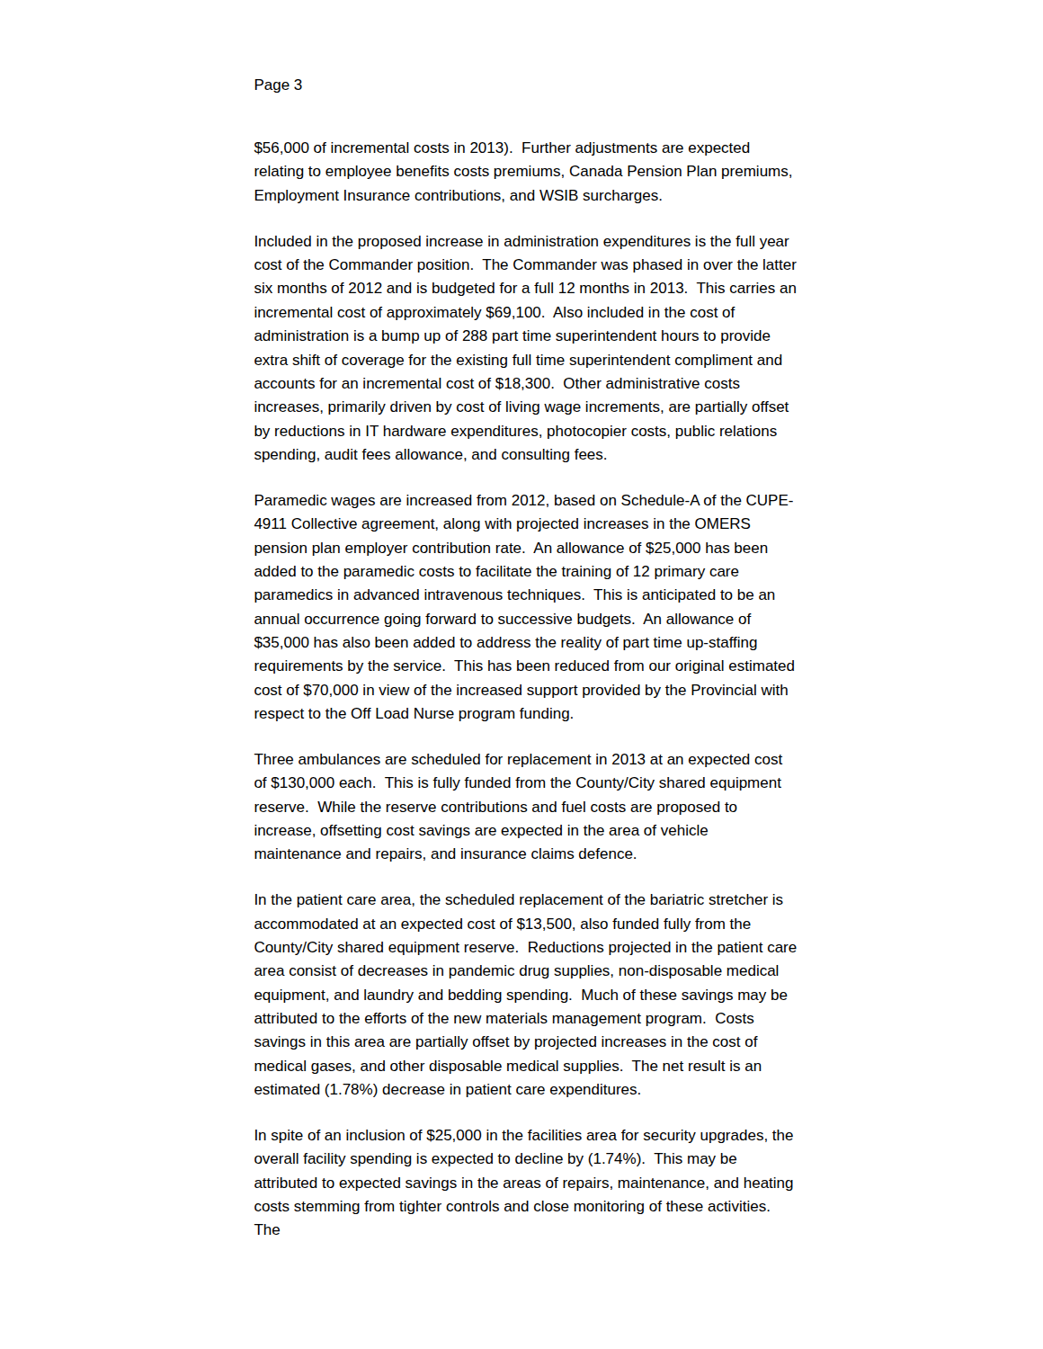Page 3
$56,000 of incremental costs in 2013). Further adjustments are expected relating to employee benefits costs premiums, Canada Pension Plan premiums, Employment Insurance contributions, and WSIB surcharges.
Included in the proposed increase in administration expenditures is the full year cost of the Commander position. The Commander was phased in over the latter six months of 2012 and is budgeted for a full 12 months in 2013. This carries an incremental cost of approximately $69,100. Also included in the cost of administration is a bump up of 288 part time superintendent hours to provide extra shift of coverage for the existing full time superintendent compliment and accounts for an incremental cost of $18,300. Other administrative costs increases, primarily driven by cost of living wage increments, are partially offset by reductions in IT hardware expenditures, photocopier costs, public relations spending, audit fees allowance, and consulting fees.
Paramedic wages are increased from 2012, based on Schedule-A of the CUPE-4911 Collective agreement, along with projected increases in the OMERS pension plan employer contribution rate. An allowance of $25,000 has been added to the paramedic costs to facilitate the training of 12 primary care paramedics in advanced intravenous techniques. This is anticipated to be an annual occurrence going forward to successive budgets. An allowance of $35,000 has also been added to address the reality of part time up-staffing requirements by the service. This has been reduced from our original estimated cost of $70,000 in view of the increased support provided by the Provincial with respect to the Off Load Nurse program funding.
Three ambulances are scheduled for replacement in 2013 at an expected cost of $130,000 each. This is fully funded from the County/City shared equipment reserve. While the reserve contributions and fuel costs are proposed to increase, offsetting cost savings are expected in the area of vehicle maintenance and repairs, and insurance claims defence.
In the patient care area, the scheduled replacement of the bariatric stretcher is accommodated at an expected cost of $13,500, also funded fully from the County/City shared equipment reserve. Reductions projected in the patient care area consist of decreases in pandemic drug supplies, non-disposable medical equipment, and laundry and bedding spending. Much of these savings may be attributed to the efforts of the new materials management program. Costs savings in this area are partially offset by projected increases in the cost of medical gases, and other disposable medical supplies. The net result is an estimated (1.78%) decrease in patient care expenditures.
In spite of an inclusion of $25,000 in the facilities area for security upgrades, the overall facility spending is expected to decline by (1.74%). This may be attributed to expected savings in the areas of repairs, maintenance, and heating costs stemming from tighter controls and close monitoring of these activities. The